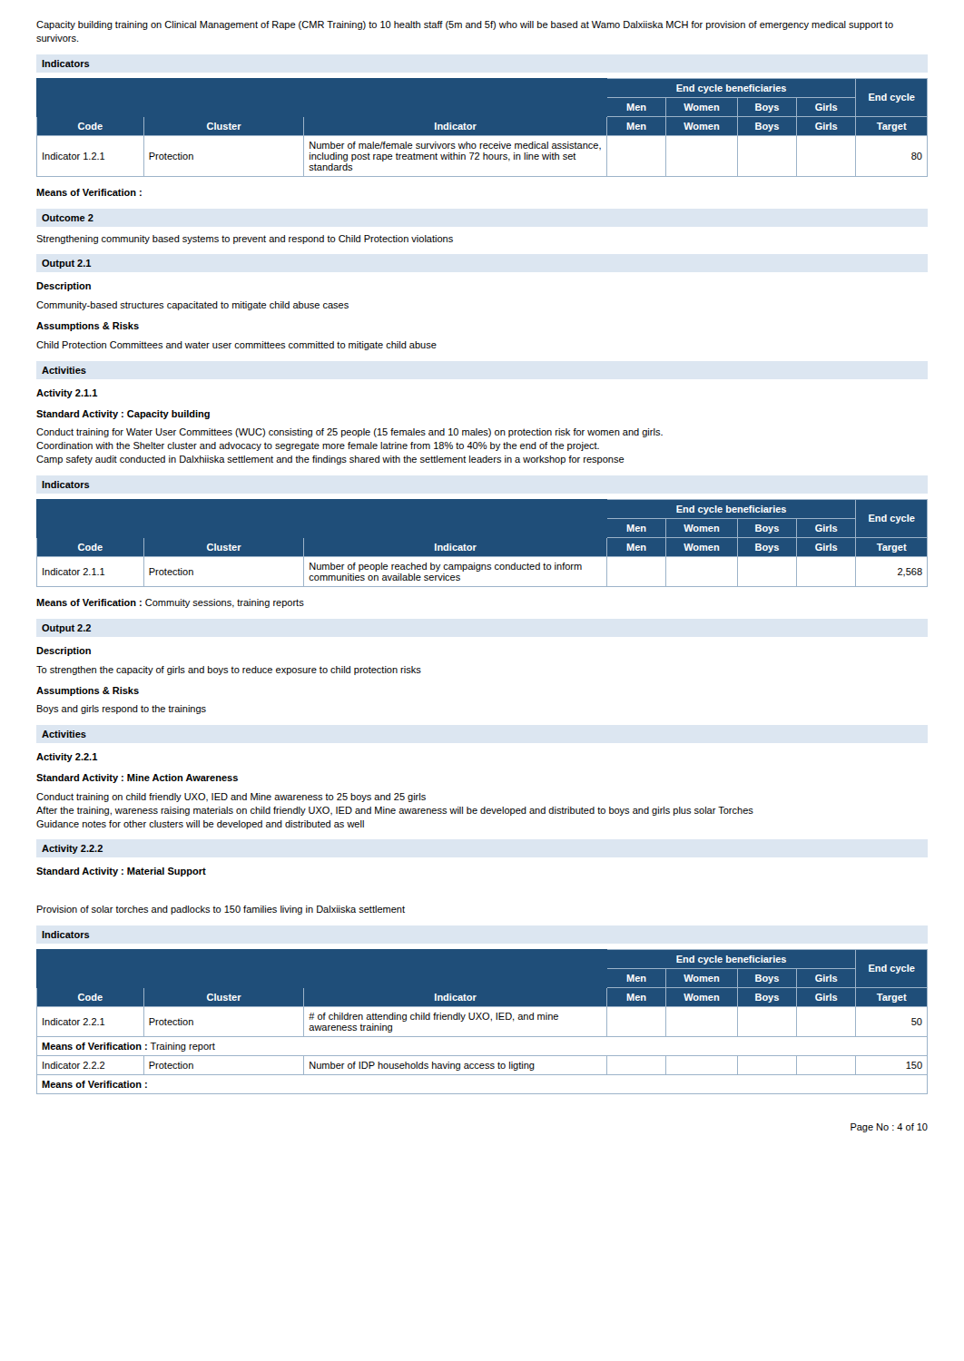Capacity building training on Clinical Management of Rape (CMR Training) to 10 health staff (5m and 5f) who will be based at Wamo Dalxiiska MCH for provision of emergency medical support to survivors.
Indicators
| | | | End cycle beneficiaries | End cycle |
| --- | --- | --- | --- | --- |
| Men | Women | Boys | Girls |
| Code | Cluster | Indicator | Men | Women | Boys | Girls | Target |
| Indicator 1.2.1 | Protection | Number of male/female survivors who receive medical assistance, including post rape treatment within 72 hours, in line with set standards | | | | | 80 |
Means of Verification :
Outcome 2
Strengthening community based systems to prevent and respond to Child Protection violations
Output 2.1
Description
Community-based structures capacitated to mitigate child abuse cases
Assumptions & Risks
Child Protection Committees and water user committees committed to mitigate child abuse
Activities
Activity 2.1.1
Standard Activity : Capacity building
Conduct training for Water User Committees (WUC) consisting of 25 people (15 females and 10 males) on protection risk for women and girls.
Coordination with the Shelter cluster and advocacy to segregate more female latrine from 18% to 40% by the end of the project.
Camp safety audit conducted in Dalxhiiska settlement and the findings shared with the settlement leaders in a workshop for response
Indicators
| | | | End cycle beneficiaries | End cycle |
| --- | --- | --- | --- | --- |
| Men | Women | Boys | Girls |
| Code | Cluster | Indicator | Men | Women | Boys | Girls | Target |
| Indicator 2.1.1 | Protection | Number of people reached by campaigns conducted to inform communities on available services | | | | | 2,568 |
Means of Verification : Commuity sessions, training reports
Output 2.2
Description
To strengthen the capacity of girls and boys to reduce exposure to child protection risks
Assumptions & Risks
Boys and girls respond to the trainings
Activities
Activity 2.2.1
Standard Activity : Mine Action Awareness
Conduct training on child friendly UXO, IED and Mine awareness to 25 boys and 25 girls
After the training, wareness raising materials on child friendly UXO, IED and Mine awareness will be developed and distributed to boys and girls plus solar Torches
Guidance notes for other clusters will be developed and distributed as well
Activity 2.2.2
Standard Activity : Material Support
Provision of solar torches and padlocks to 150 families living in Dalxiiska settlement
Indicators
| | | | End cycle beneficiaries | End cycle |
| --- | --- | --- | --- | --- |
| Men | Women | Boys | Girls |
| Code | Cluster | Indicator | Men | Women | Boys | Girls | Target |
| Indicator 2.2.1 | Protection | # of children attending child friendly UXO, IED, and mine awareness training | | | | | 50 |
| Means of Verification : Training report |
| Indicator 2.2.2 | Protection | Number of IDP households having access to ligting | | | | | 150 |
| Means of Verification : |
Page No : 4 of 10